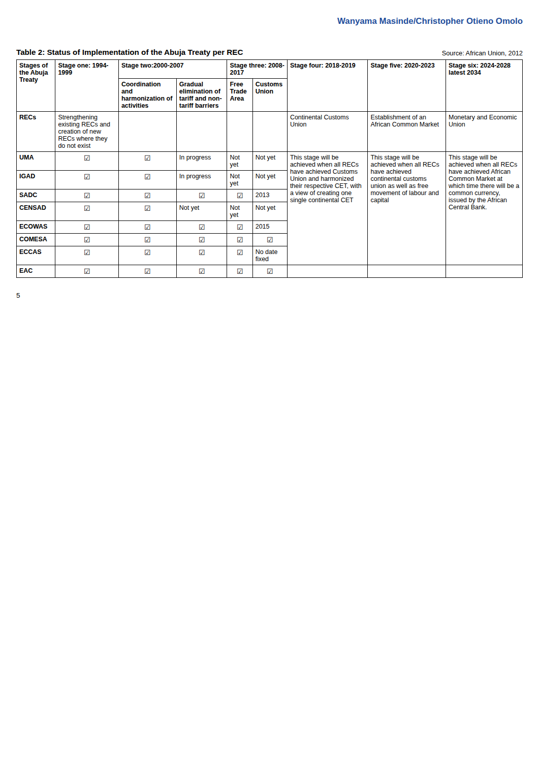Wanyama Masinde/Christopher Otieno Omolo
Table 2: Status of Implementation of the Abuja Treaty per REC
Source: African Union, 2012
| Stages of the Abuja Treaty | Stage one: 1994-1999 | Stage two:2000-2007 | Stage three: 2008-2017 | Stage four: 2018-2019 | Stage five: 2020-2023 | Stage six: 2024-2028 latest 2034 |
| --- | --- | --- | --- | --- | --- | --- |
| Coordination and harmonization of activities | Gradual elimination of tariff and non-tariff barriers | Free Trade Area | Customs Union |
| RECs | Strengthening existing RECs and creation of new RECs where they do not exist | | | | | Continental Customs Union | Establishment of an African Common Market | Monetary and Economic Union |
| UMA | ☑ | ☑ | In progress | Not yet | Not yet | This stage will be achieved when all RECs have achieved Customs Union and harmonized their respective CET, with a view of creating one single continental CET | This stage will be achieved when all RECs have achieved continental customs union as well as free movement of labour and capital | This stage will be achieved when all RECs have achieved African Common Market at which time there will be a common currency, issued by the African Central Bank. |
| IGAD | ☑ | ☑ | In progress | Not yet | Not yet |
| SADC | ☑ | ☑ | ☑ | ☑ | 2013 |
| CENSAD | ☑ | ☑ | Not yet | Not yet | Not yet |
| ECOWAS | ☑ | ☑ | ☑ | ☑ | 2015 |
| COMESA | ☑ | ☑ | ☑ | ☑ | ☑ |
| ECCAS | ☑ | ☑ | ☑ | ☑ | No date fixed |
| EAC | ☑ | ☑ | ☑ | ☑ | ☑ | | | |
5